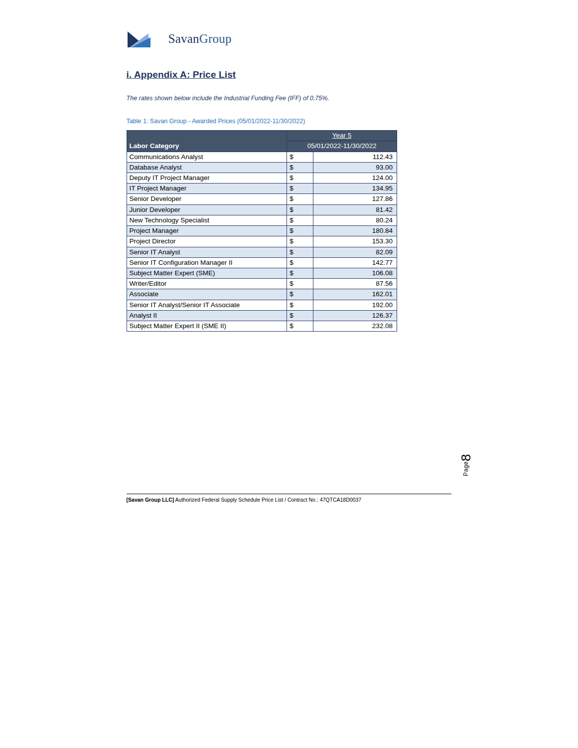Savan Group
i. Appendix A: Price List
The rates shown below include the Industrial Funding Fee (IFF) of 0.75%.
Table 1: Savan Group - Awarded Prices (05/01/2022-11/30/2022)
| | Year 5 |
| --- | --- |
| Labor Category | 05/01/2022-11/30/2022 |
| Communications Analyst | $ | 112.43 |
| Database Analyst | $ | 93.00 |
| Deputy IT Project Manager | $ | 124.00 |
| IT Project Manager | $ | 134.95 |
| Senior Developer | $ | 127.86 |
| Junior Developer | $ | 81.42 |
| New Technology Specialist | $ | 80.24 |
| Project Manager | $ | 180.84 |
| Project Director | $ | 153.30 |
| Senior IT Analyst | $ | 82.09 |
| Senior IT Configuration Manager II | $ | 142.77 |
| Subject Matter Expert (SME) | $ | 106.08 |
| Writer/Editor | $ | 87.56 |
| Associate | $ | 162.01 |
| Senior IT Analyst/Senior IT Associate | $ | 192.00 |
| Analyst II | $ | 126.37 |
| Subject Matter Expert II (SME II) | $ | 232.08 |
Page8
[Savan Group LLC] Authorized Federal Supply Schedule Price List / Contract No.: 47QTCA18D0037